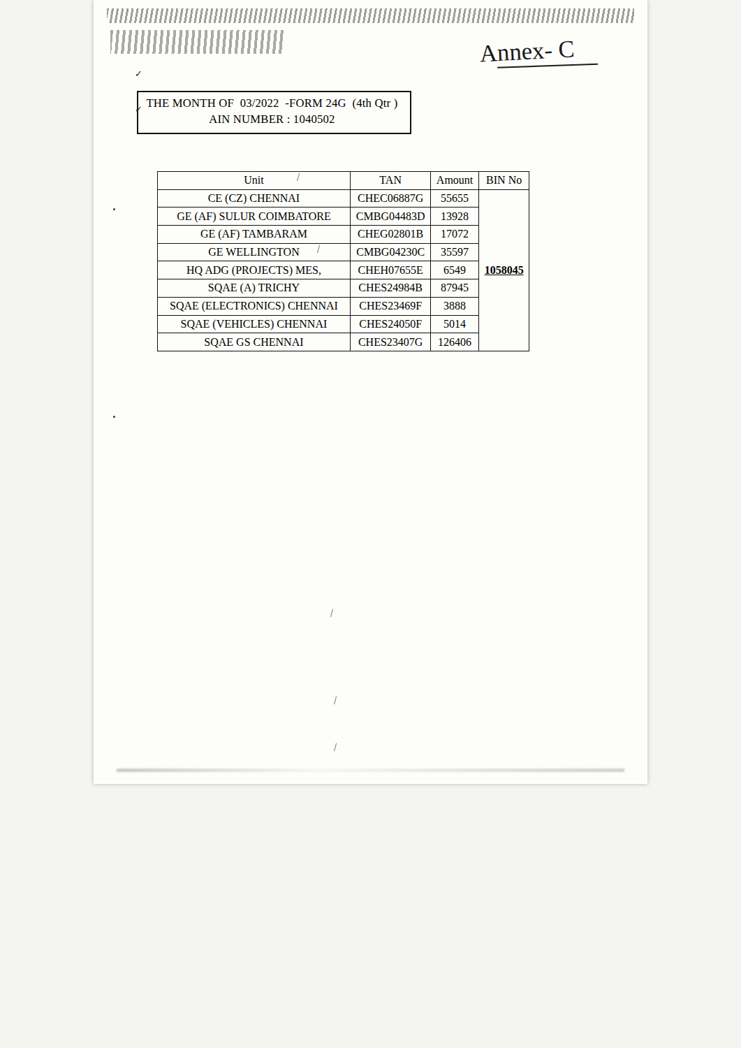Annex- C
THE MONTH OF 03/2022 -FORM 24G (4th Qtr )
AIN NUMBER : 1040502
✓ ✓
| Unit | TAN | Amount | BIN No |
| --- | --- | --- | --- |
| CE (CZ) CHENNAI | CHEC06887G | 55655 | 1058045 |
| GE (AF) SULUR COIMBATORE | CMBG04483D | 13928 |
| GE (AF) TAMBARAM | CHEG02801B | 17072 |
| GE WELLINGTON | CMBG04230C | 35597 |
| HQ ADG (PROJECTS) MES, | CHEH07655E | 6549 |
| SQAE (A) TRICHY | CHES24984B | 87945 |
| SQAE (ELECTRONICS) CHENNAI | CHES23469F | 3888 |
| SQAE (VEHICLES) CHENNAI | CHES24050F | 5014 |
| SQAE GS CHENNAI | CHES23407G | 126406 |
⁄ ⁄ ⁄ ⁄ ⁄